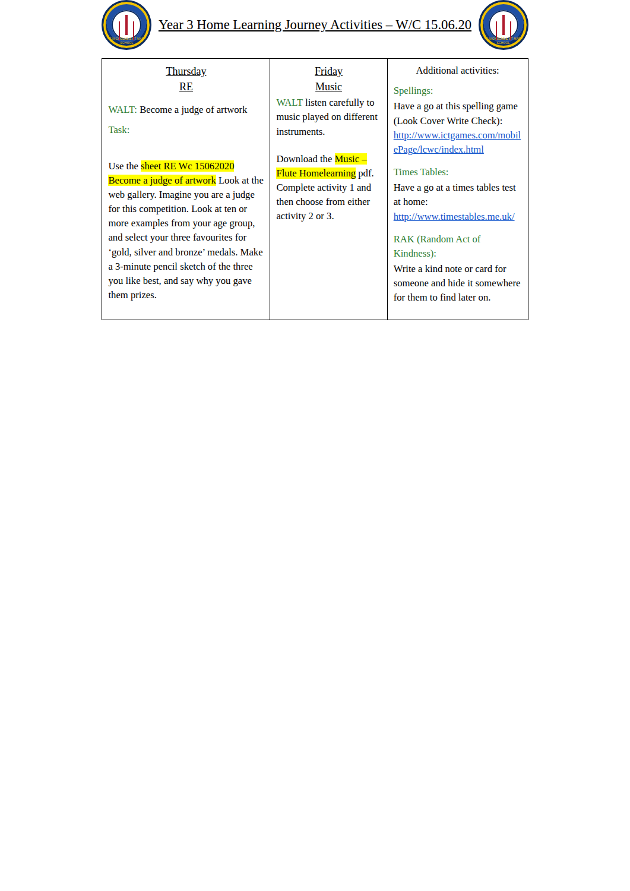St Nicholas & St Mary School
Year 3 Home Learning Journey Activities – W/C 15.06.20
St Nicholas & St Mary School
| Thursday RE WALT: Become a judge of artwork Task: Use the sheet RE Wc 15062020 Become a judge of artwork Look at the web gallery. Imagine you are a judge for this competition. Look at ten or more examples from your age group, and select your three favourites for ‘gold, silver and bronze’ medals. Make a 3-minute pencil sketch of the three you like best, and say why you gave them prizes. | Friday Music WALT listen carefully to music played on different instruments. Download the Music – Flute Homelearning pdf. Complete activity 1 and then choose from either activity 2 or 3. | Additional activities: Spellings: Have a go at this spelling game (Look Cover Write Check): http://www.ictgames.com/mobilePage/lcwc/index.html Times Tables: Have a go at a times tables test at home: http://www.timestables.me.uk/ RAK (Random Act of Kindness): Write a kind note or card for someone and hide it somewhere for them to find later on. |